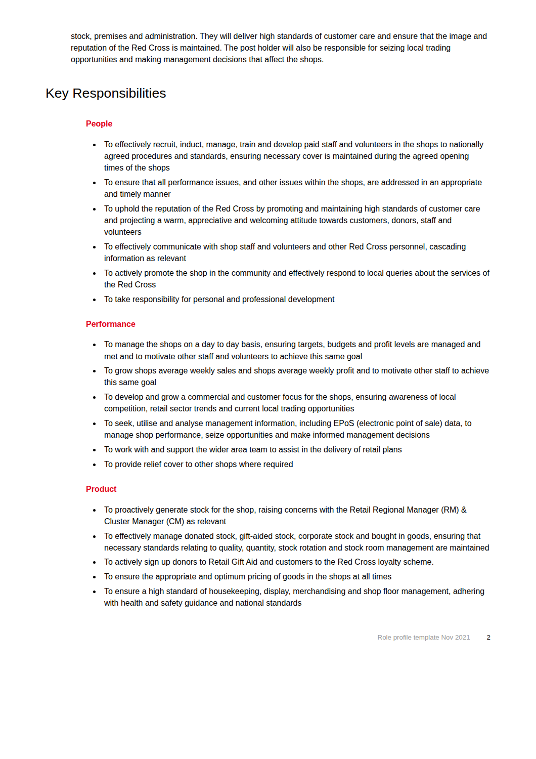stock, premises and administration. They will deliver high standards of customer care and ensure that the image and reputation of the Red Cross is maintained. The post holder will also be responsible for seizing local trading opportunities and making management decisions that affect the shops.
Key Responsibilities
People
To effectively recruit, induct, manage, train and develop paid staff and volunteers in the shops to nationally agreed procedures and standards, ensuring necessary cover is maintained during the agreed opening times of the shops
To ensure that all performance issues, and other issues within the shops, are addressed in an appropriate and timely manner
To uphold the reputation of the Red Cross by promoting and maintaining high standards of customer care and projecting a warm, appreciative and welcoming attitude towards customers, donors, staff and volunteers
To effectively communicate with shop staff and volunteers and other Red Cross personnel, cascading information as relevant
To actively promote the shop in the community and effectively respond to local queries about the services of the Red Cross
To take responsibility for personal and professional development
Performance
To manage the shops on a day to day basis, ensuring targets, budgets and profit levels are managed and met and to motivate other staff and volunteers to achieve this same goal
To grow shops average weekly sales and shops average weekly profit and to motivate other staff to achieve this same goal
To develop and grow a commercial and customer focus for the shops, ensuring awareness of local competition, retail sector trends and current local trading opportunities
To seek, utilise and analyse management information, including EPoS (electronic point of sale) data, to manage shop performance, seize opportunities and make informed management decisions
To work with and support the wider area team to assist in the delivery of retail plans
To provide relief cover to other shops where required
Product
To proactively generate stock for the shop, raising concerns with the Retail Regional Manager (RM) & Cluster Manager (CM) as relevant
To effectively manage donated stock, gift-aided stock, corporate stock and bought in goods, ensuring that necessary standards relating to quality, quantity, stock rotation and stock room management are maintained
To actively sign up donors to Retail Gift Aid and customers to the Red Cross loyalty scheme.
To ensure the appropriate and optimum pricing of goods in the shops at all times
To ensure a high standard of housekeeping, display, merchandising and shop floor management, adhering with health and safety guidance and national standards
Role profile template Nov 2021 2